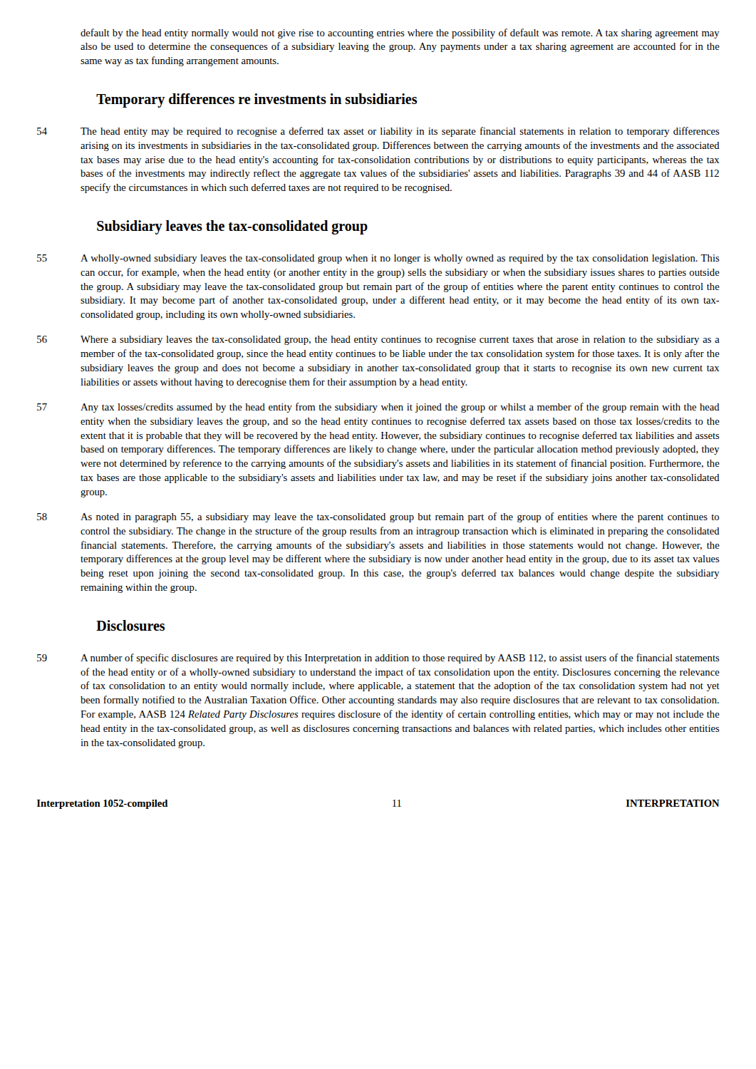default by the head entity normally would not give rise to accounting entries where the possibility of default was remote. A tax sharing agreement may also be used to determine the consequences of a subsidiary leaving the group. Any payments under a tax sharing agreement are accounted for in the same way as tax funding arrangement amounts.
Temporary differences re investments in subsidiaries
54
The head entity may be required to recognise a deferred tax asset or liability in its separate financial statements in relation to temporary differences arising on its investments in subsidiaries in the tax-consolidated group. Differences between the carrying amounts of the investments and the associated tax bases may arise due to the head entity's accounting for tax-consolidation contributions by or distributions to equity participants, whereas the tax bases of the investments may indirectly reflect the aggregate tax values of the subsidiaries' assets and liabilities. Paragraphs 39 and 44 of AASB 112 specify the circumstances in which such deferred taxes are not required to be recognised.
Subsidiary leaves the tax-consolidated group
55
A wholly-owned subsidiary leaves the tax-consolidated group when it no longer is wholly owned as required by the tax consolidation legislation. This can occur, for example, when the head entity (or another entity in the group) sells the subsidiary or when the subsidiary issues shares to parties outside the group. A subsidiary may leave the tax-consolidated group but remain part of the group of entities where the parent entity continues to control the subsidiary. It may become part of another tax-consolidated group, under a different head entity, or it may become the head entity of its own tax-consolidated group, including its own wholly-owned subsidiaries.
56
Where a subsidiary leaves the tax-consolidated group, the head entity continues to recognise current taxes that arose in relation to the subsidiary as a member of the tax-consolidated group, since the head entity continues to be liable under the tax consolidation system for those taxes. It is only after the subsidiary leaves the group and does not become a subsidiary in another tax-consolidated group that it starts to recognise its own new current tax liabilities or assets without having to derecognise them for their assumption by a head entity.
57
Any tax losses/credits assumed by the head entity from the subsidiary when it joined the group or whilst a member of the group remain with the head entity when the subsidiary leaves the group, and so the head entity continues to recognise deferred tax assets based on those tax losses/credits to the extent that it is probable that they will be recovered by the head entity. However, the subsidiary continues to recognise deferred tax liabilities and assets based on temporary differences. The temporary differences are likely to change where, under the particular allocation method previously adopted, they were not determined by reference to the carrying amounts of the subsidiary's assets and liabilities in its statement of financial position. Furthermore, the tax bases are those applicable to the subsidiary's assets and liabilities under tax law, and may be reset if the subsidiary joins another tax-consolidated group.
58
As noted in paragraph 55, a subsidiary may leave the tax-consolidated group but remain part of the group of entities where the parent continues to control the subsidiary. The change in the structure of the group results from an intragroup transaction which is eliminated in preparing the consolidated financial statements. Therefore, the carrying amounts of the subsidiary's assets and liabilities in those statements would not change. However, the temporary differences at the group level may be different where the subsidiary is now under another head entity in the group, due to its asset tax values being reset upon joining the second tax-consolidated group. In this case, the group's deferred tax balances would change despite the subsidiary remaining within the group.
Disclosures
59
A number of specific disclosures are required by this Interpretation in addition to those required by AASB 112, to assist users of the financial statements of the head entity or of a wholly-owned subsidiary to understand the impact of tax consolidation upon the entity. Disclosures concerning the relevance of tax consolidation to an entity would normally include, where applicable, a statement that the adoption of the tax consolidation system had not yet been formally notified to the Australian Taxation Office. Other accounting standards may also require disclosures that are relevant to tax consolidation. For example, AASB 124 Related Party Disclosures requires disclosure of the identity of certain controlling entities, which may or may not include the head entity in the tax-consolidated group, as well as disclosures concerning transactions and balances with related parties, which includes other entities in the tax-consolidated group.
Interpretation 1052-compiled 11 INTERPRETATION